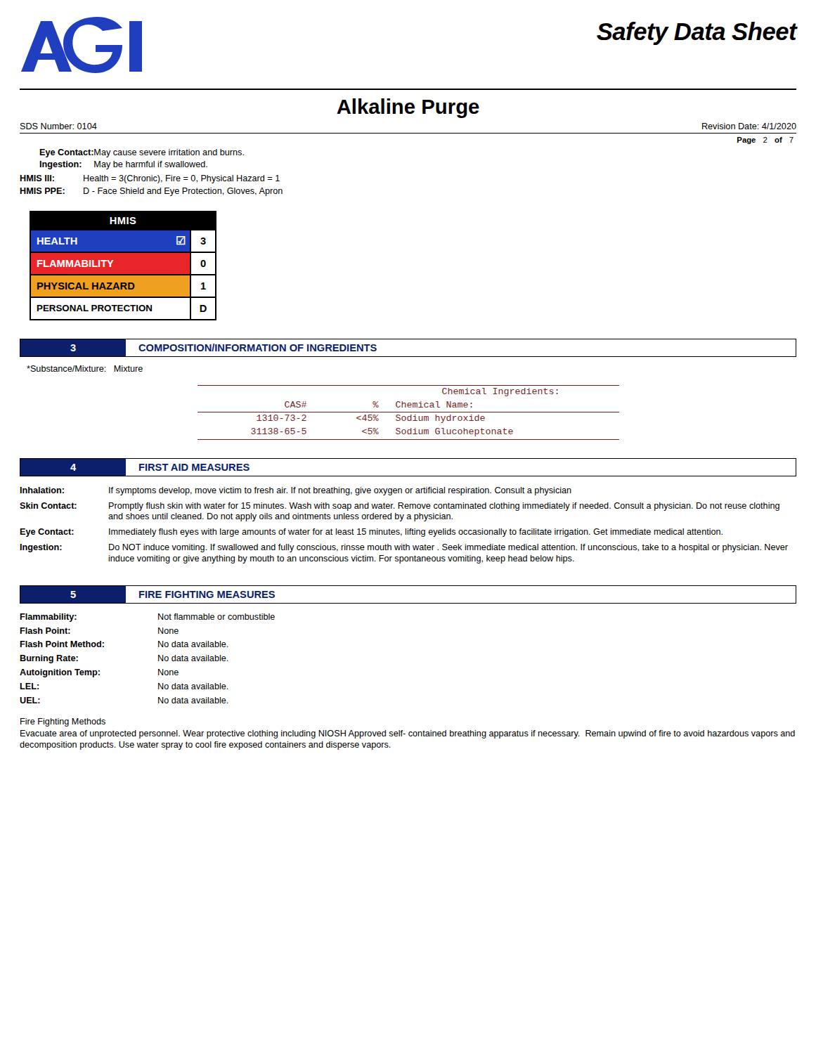Safety Data Sheet
Alkaline Purge
SDS Number: 0104
Revision Date: 4/1/2020
Page 2 of 7
| Eye Contact: | May cause severe irritation and burns. |
| Ingestion: | May be harmful if swallowed. |
| HMIS III: | Health = 3(Chronic), Fire = 0, Physical Hazard = 1 |
| HMIS PPE: | D - Face Shield and Eye Protection, Gloves, Apron |
HMIS
HEALTH
☑
3
FLAMMABILITY
0
PHYSICAL HAZARD
1
PERSONAL PROTECTION
D
3
COMPOSITION/INFORMATION OF INGREDIENTS
*Substance/Mixture: Mixture
| | | Chemical Ingredients: |
| --- | --- | --- |
| CAS# | % | Chemical Name: |
| 1310-73-2 | <45% | Sodium hydroxide |
| 31138-65-5 | <5% | Sodium Glucoheptonate |
4
FIRST AID MEASURES
| Inhalation: | If symptoms develop, move victim to fresh air. If not breathing, give oxygen or artificial respiration. Consult a physician |
| Skin Contact: | Promptly flush skin with water for 15 minutes. Wash with soap and water. Remove contaminated clothing immediately if needed. Consult a physician. Do not reuse clothing and shoes until cleaned. Do not apply oils and ointments unless ordered by a physician. |
| Eye Contact: | Immediately flush eyes with large amounts of water for at least 15 minutes, lifting eyelids occasionally to facilitate irrigation. Get immediate medical attention. |
| Ingestion: | Do NOT induce vomiting. If swallowed and fully conscious, rinsse mouth with water . Seek immediate medical attention. If unconscious, take to a hospital or physician. Never induce vomiting or give anything by mouth to an unconscious victim. For spontaneous vomiting, keep head below hips. |
5
FIRE FIGHTING MEASURES
| Flammability: | Not flammable or combustible |
| Flash Point: | None |
| Flash Point Method: | No data available. |
| Burning Rate: | No data available. |
| Autoignition Temp: | None |
| LEL: | No data available. |
| UEL: | No data available. |
Fire Fighting Methods
Evacuate area of unprotected personnel. Wear protective clothing including NIOSH Approved self- contained breathing apparatus if necessary. Remain upwind of fire to avoid hazardous vapors and decomposition products. Use water spray to cool fire exposed containers and disperse vapors.